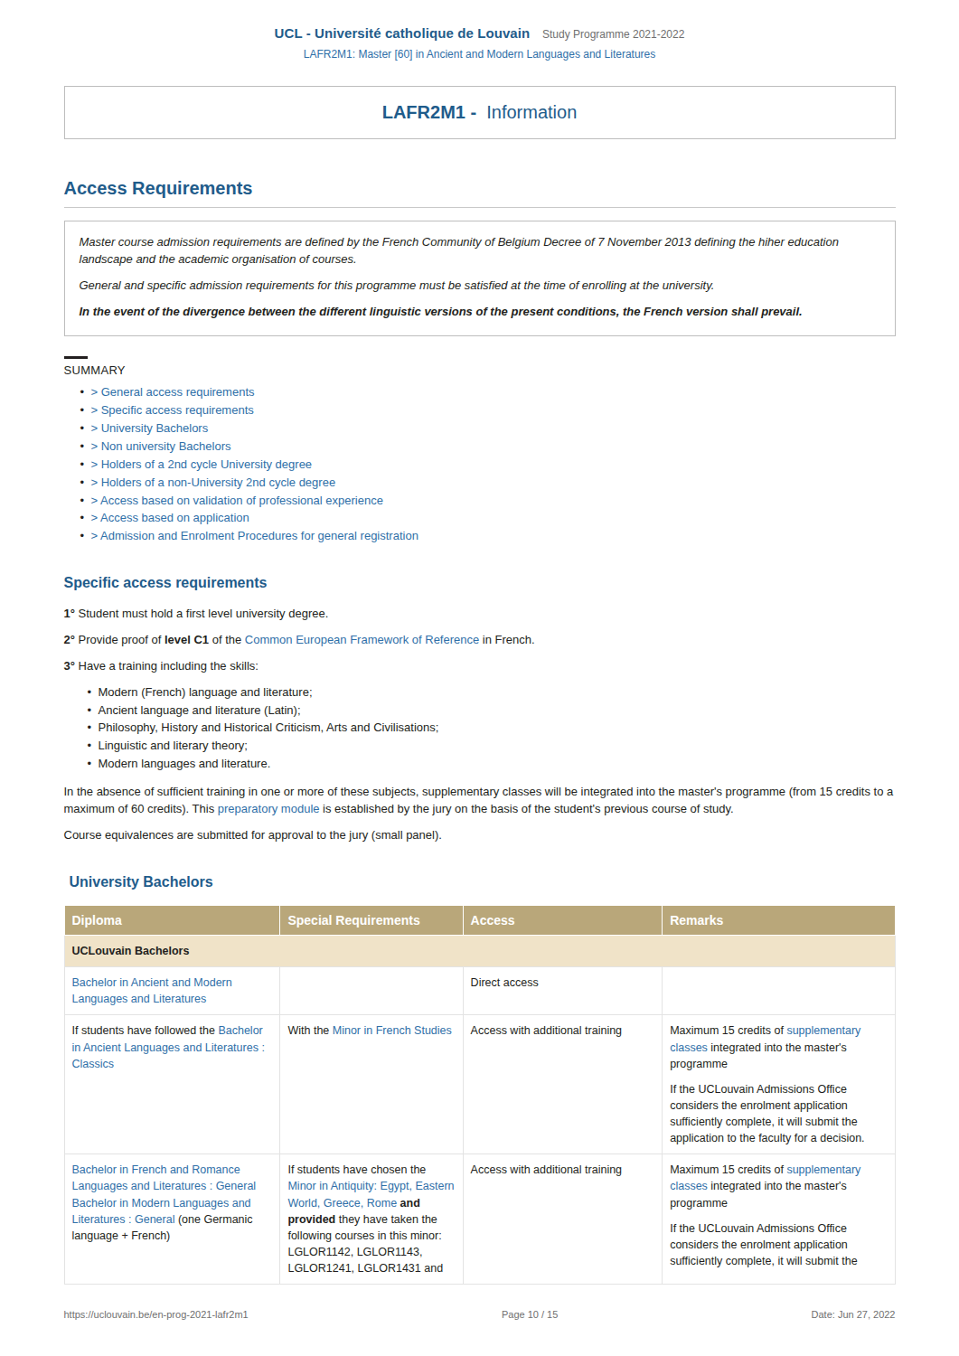UCL - Université catholique de Louvain Study Programme 2021-2022
LAFR2M1: Master [60] in Ancient and Modern Languages and Literatures
LAFR2M1 - Information
Access Requirements
Master course admission requirements are defined by the French Community of Belgium Decree of 7 November 2013 defining the hiher education landscape and the academic organisation of courses.
General and specific admission requirements for this programme must be satisfied at the time of enrolling at the university.
In the event of the divergence between the different linguistic versions of the present conditions, the French version shall prevail.
SUMMARY
> General access requirements
> Specific access requirements
> University Bachelors
> Non university Bachelors
> Holders of a 2nd cycle University degree
> Holders of a non-University 2nd cycle degree
> Access based on validation of professional experience
> Access based on application
> Admission and Enrolment Procedures for general registration
Specific access requirements
1° Student must hold a first level university degree.
2° Provide proof of level C1 of the Common European Framework of Reference in French.
3° Have a training including the skills:
Modern (French) language and literature;
Ancient language and literature (Latin);
Philosophy, History and Historical Criticism, Arts and Civilisations;
Linguistic and literary theory;
Modern languages and literature.
In the absence of sufficient training in one or more of these subjects, supplementary classes will be integrated into the master's programme (from 15 credits to a maximum of 60 credits). This preparatory module is established by the jury on the basis of the student's previous course of study.
Course equivalences are submitted for approval to the jury (small panel).
University Bachelors
| Diploma | Special Requirements | Access | Remarks |
| --- | --- | --- | --- |
| UCLouvain Bachelors |
| Bachelor in Ancient and Modern Languages and Literatures | | Direct access | |
| If students have followed the Bachelor in Ancient Languages and Literatures : Classics | With the Minor in French Studies | Access with additional training | Maximum 15 credits of supplementary classes integrated into the master's programme If the UCLouvain Admissions Office considers the enrolment application sufficiently complete, it will submit the application to the faculty for a decision. |
| Bachelor in French and Romance Languages and Literatures : General Bachelor in Modern Languages and Literatures : General (one Germanic language + French) | If students have chosen the Minor in Antiquity: Egypt, Eastern World, Greece, Rome and provided they have taken the following courses in this minor: LGLOR1142, LGLOR1143, LGLOR1241, LGLOR1431 and | Access with additional training | Maximum 15 credits of supplementary classes integrated into the master's programme If the UCLouvain Admissions Office considers the enrolment application sufficiently complete, it will submit the |
https://uclouvain.be/en-prog-2021-lafr2m1
Page 10 / 15
Date: Jun 27, 2022